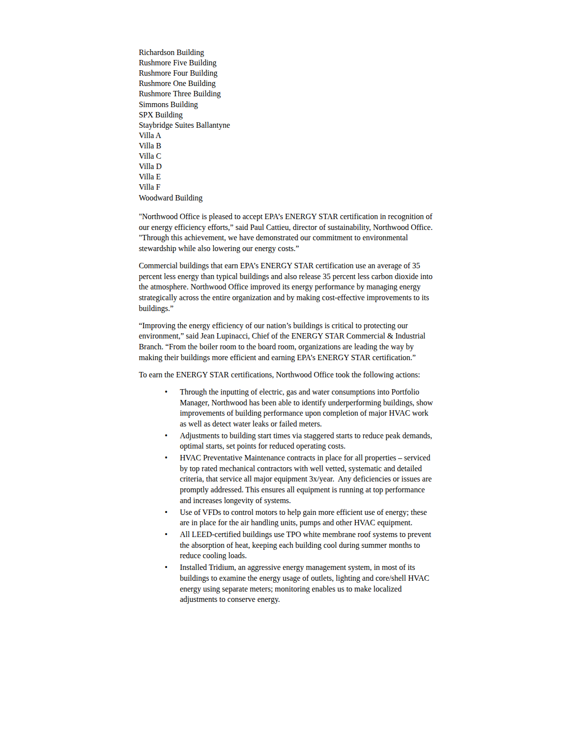Richardson Building
Rushmore Five Building
Rushmore Four Building
Rushmore One Building
Rushmore Three Building
Simmons Building
SPX Building
Staybridge Suites Ballantyne
Villa A
Villa B
Villa C
Villa D
Villa E
Villa F
Woodward Building
"Northwood Office is pleased to accept EPA’s ENERGY STAR certification in recognition of our energy efficiency efforts,” said Paul Cattieu, director of sustainability, Northwood Office. "Through this achievement, we have demonstrated our commitment to environmental stewardship while also lowering our energy costs.”
Commercial buildings that earn EPA’s ENERGY STAR certification use an average of 35 percent less energy than typical buildings and also release 35 percent less carbon dioxide into the atmosphere. Northwood Office improved its energy performance by managing energy strategically across the entire organization and by making cost-effective improvements to its buildings.”
“Improving the energy efficiency of our nation’s buildings is critical to protecting our environment,” said Jean Lupinacci, Chief of the ENERGY STAR Commercial & Industrial Branch. “From the boiler room to the board room, organizations are leading the way by making their buildings more efficient and earning EPA’s ENERGY STAR certification.”
To earn the ENERGY STAR certifications, Northwood Office took the following actions:
Through the inputting of electric, gas and water consumptions into Portfolio Manager, Northwood has been able to identify underperforming buildings, show improvements of building performance upon completion of major HVAC work as well as detect water leaks or failed meters.
Adjustments to building start times via staggered starts to reduce peak demands, optimal starts, set points for reduced operating costs.
HVAC Preventative Maintenance contracts in place for all properties – serviced by top rated mechanical contractors with well vetted, systematic and detailed criteria, that service all major equipment 3x/year. Any deficiencies or issues are promptly addressed. This ensures all equipment is running at top performance and increases longevity of systems.
Use of VFDs to control motors to help gain more efficient use of energy; these are in place for the air handling units, pumps and other HVAC equipment.
All LEED-certified buildings use TPO white membrane roof systems to prevent the absorption of heat, keeping each building cool during summer months to reduce cooling loads.
Installed Tridium, an aggressive energy management system, in most of its buildings to examine the energy usage of outlets, lighting and core/shell HVAC energy using separate meters; monitoring enables us to make localized adjustments to conserve energy.